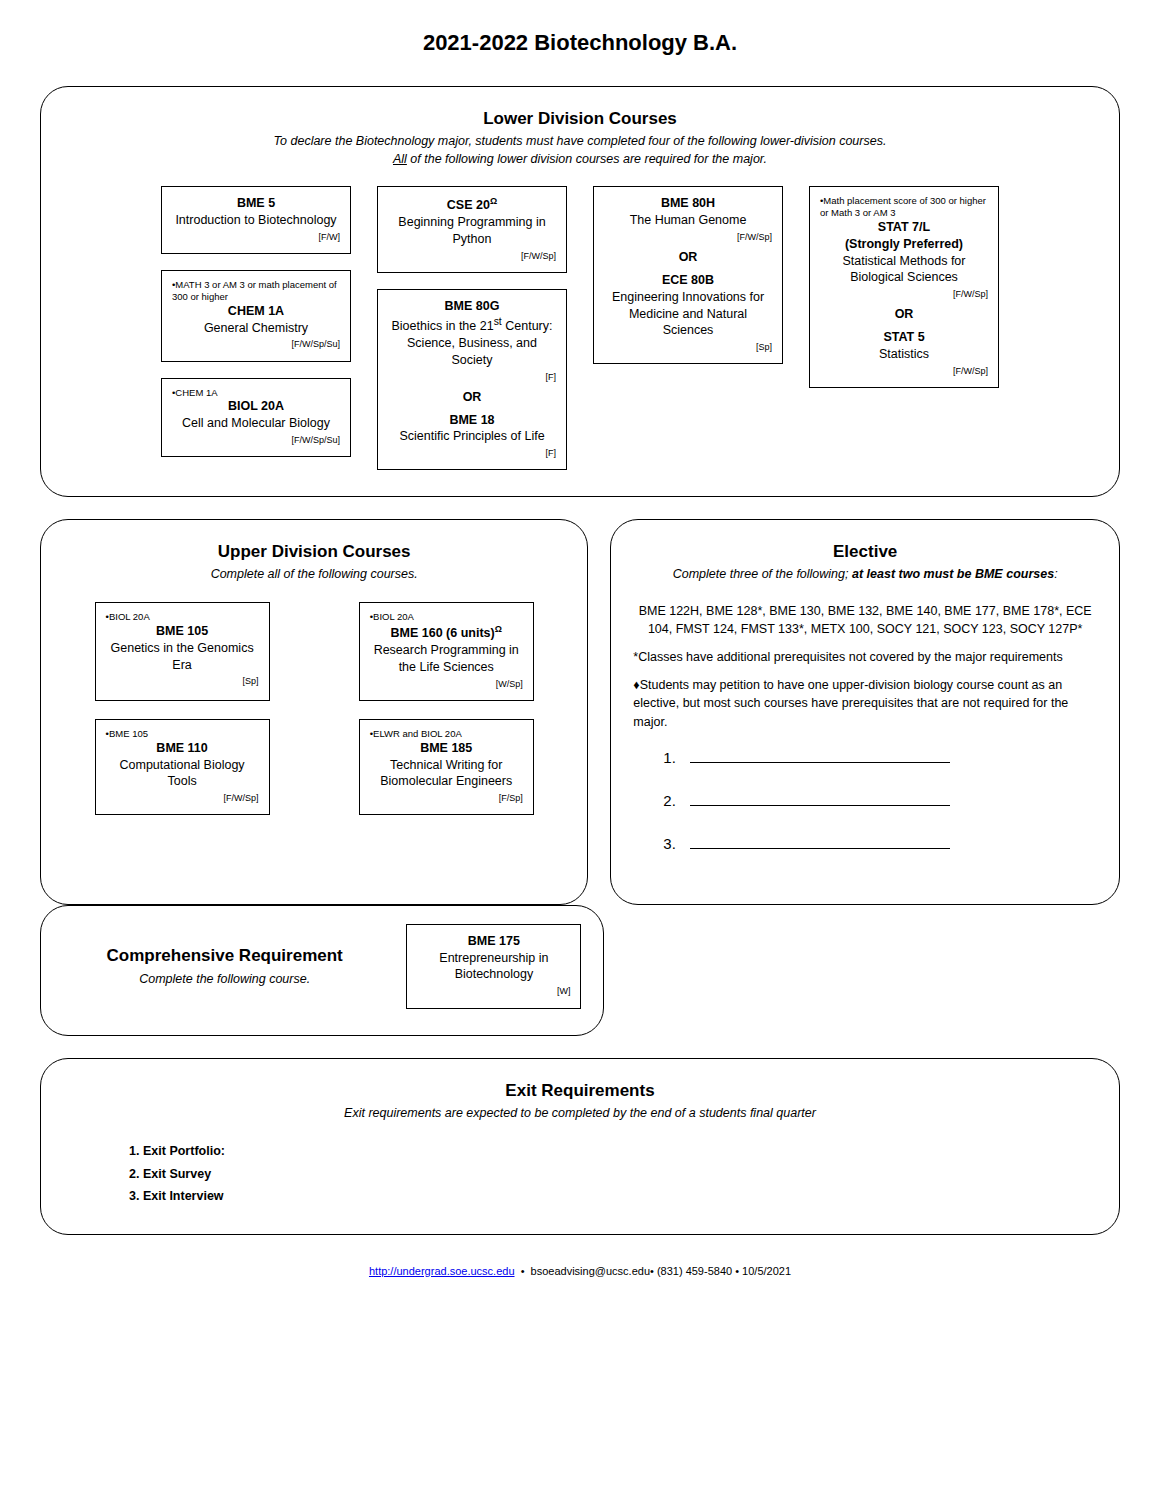2021-2022 Biotechnology B.A.
Lower Division Courses
To declare the Biotechnology major, students must have completed four of the following lower-division courses.
All of the following lower division courses are required for the major.
BME 5
Introduction to Biotechnology [F/W]
•MATH 3 or AM 3 or math placement of 300 or higher CHEM 1A
General Chemistry [F/W/Sp/Su]
•CHEM 1A BIOL 20A
Cell and Molecular Biology [F/W/Sp/Su]
CSE 20Ω
Beginning Programming in Python [F/W/Sp]
BME 80G
Bioethics in the 21st Century: Science, Business, and Society [F]
OR
BME 18
Scientific Principles of Life [F]
BME 80H
The Human Genome [F/W/Sp]
OR
ECE 80B
Engineering Innovations for Medicine and Natural Sciences [Sp]
•Math placement score of 300 or higher or Math 3 or AM 3 STAT 7/L
(Strongly Preferred)
Statistical Methods for Biological Sciences [F/W/Sp]
OR
STAT 5
Statistics [F/W/Sp]
Upper Division Courses
Complete all of the following courses.
•BIOL 20A BME 105
Genetics in the Genomics Era [Sp]
•BIOL 20A BME 160 (6 units)Ω
Research Programming in the Life Sciences [W/Sp]
•BME 105 BME 110
Computational Biology Tools [F/W/Sp]
•ELWR and BIOL 20A BME 185
Technical Writing for Biomolecular Engineers [F/Sp]
Elective
Complete three of the following; at least two must be BME courses:
BME 122H, BME 128*, BME 130, BME 132, BME 140, BME 177, BME 178*, ECE 104, FMST 124, FMST 133*, METX 100, SOCY 121, SOCY 123, SOCY 127P*
*Classes have additional prerequisites not covered by the major requirements
♦Students may petition to have one upper-division biology course count as an elective, but most such courses have prerequisites that are not required for the major.
Comprehensive Requirement
Complete the following course.
BME 175
Entrepreneurship in Biotechnology [W]
Exit Requirements
Exit requirements are expected to be completed by the end of a students final quarter
Exit Portfolio:
Exit Survey
Exit Interview
http://undergrad.soe.ucsc.edu • bsoeadvising@ucsc.edu• (831) 459-5840 • 10/5/2021